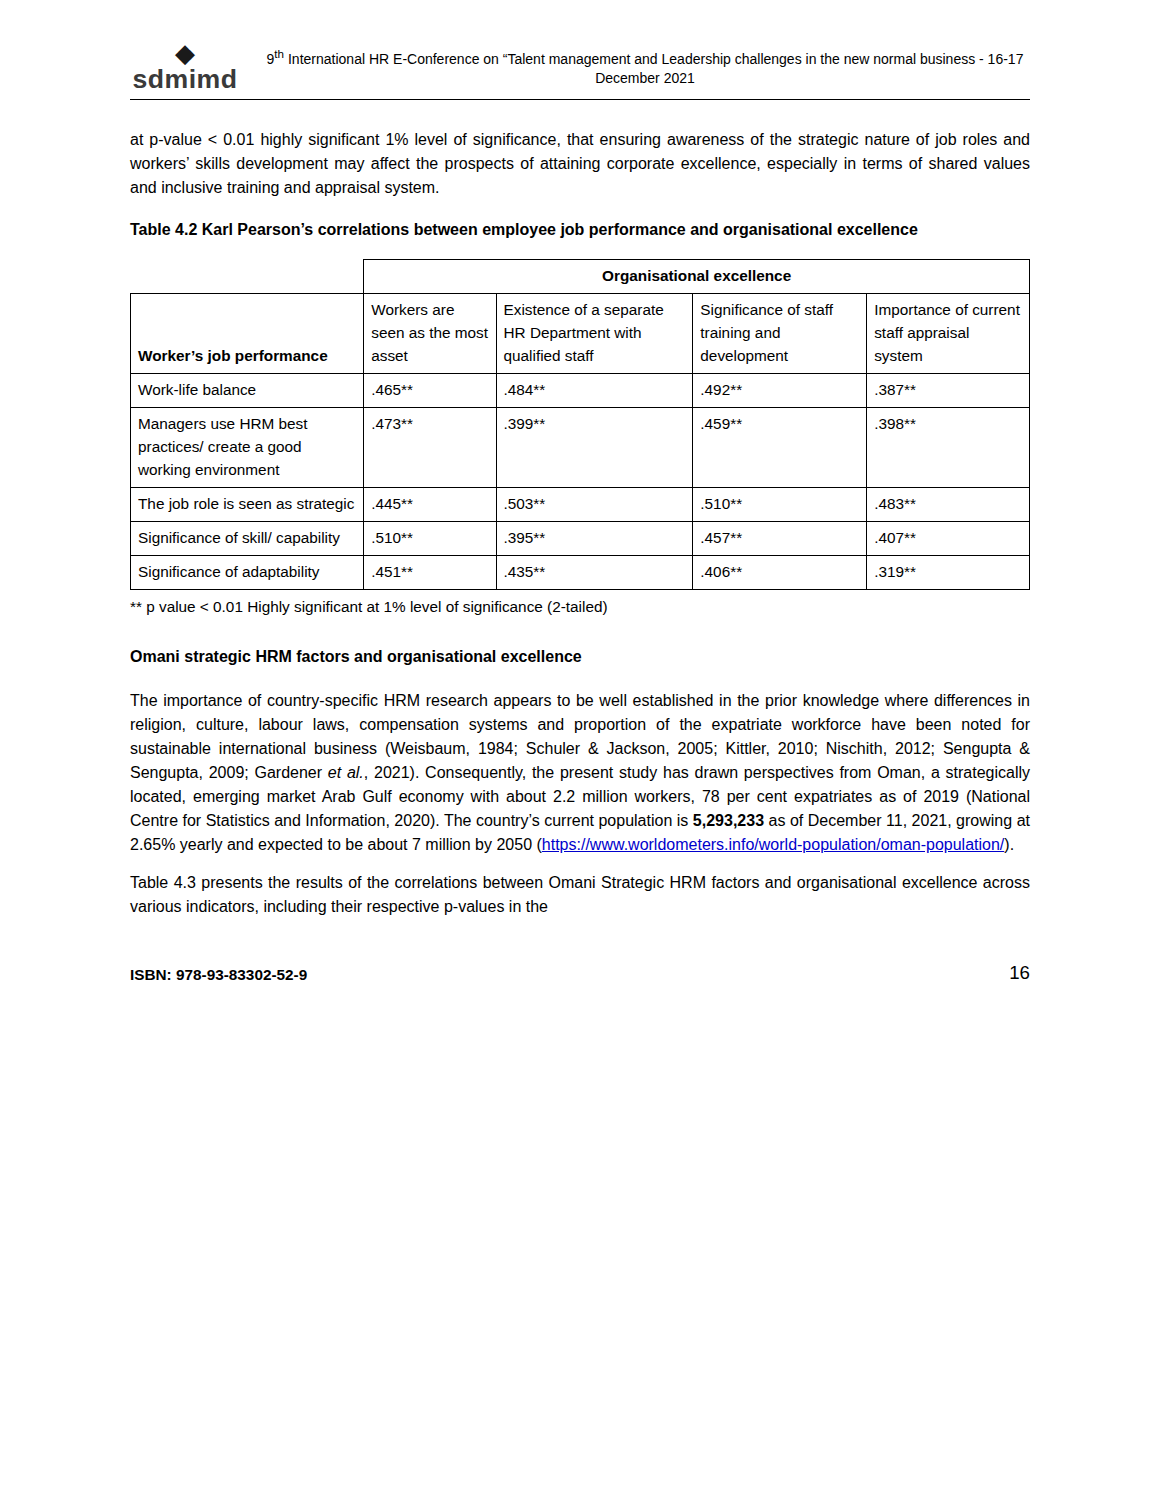◆
sdmimd
9th International HR E-Conference on “Talent management and Leadership challenges in the new normal business - 16-17 December 2021
at p-value < 0.01 highly significant 1% level of significance, that ensuring awareness of the strategic nature of job roles and workers’ skills development may affect the prospects of attaining corporate excellence, especially in terms of shared values and inclusive training and appraisal system.
Table 4.2 Karl Pearson’s correlations between employee job performance and organisational excellence
| | Organisational excellence |
| --- | --- |
| Worker’s job performance | Workers are seen as the most asset | Existence of a separate HR Department with qualified staff | Significance of staff training and development | Importance of current staff appraisal system |
| Work-life balance | .465** | .484** | .492** | .387** |
| Managers use HRM best practices/ create a good working environment | .473** | .399** | .459** | .398** |
| The job role is seen as strategic | .445** | .503** | .510** | .483** |
| Significance of skill/ capability | .510** | .395** | .457** | .407** |
| Significance of adaptability | .451** | .435** | .406** | .319** |
** p value < 0.01 Highly significant at 1% level of significance (2-tailed)
Omani strategic HRM factors and organisational excellence
The importance of country-specific HRM research appears to be well established in the prior knowledge where differences in religion, culture, labour laws, compensation systems and proportion of the expatriate workforce have been noted for sustainable international business (Weisbaum, 1984; Schuler & Jackson, 2005; Kittler, 2010; Nischith, 2012; Sengupta & Sengupta, 2009; Gardener et al., 2021). Consequently, the present study has drawn perspectives from Oman, a strategically located, emerging market Arab Gulf economy with about 2.2 million workers, 78 per cent expatriates as of 2019 (National Centre for Statistics and Information, 2020). The country’s current population is 5,293,233 as of December 11, 2021, growing at 2.65% yearly and expected to be about 7 million by 2050 (https://www.worldometers.info/world-population/oman-population/).
Table 4.3 presents the results of the correlations between Omani Strategic HRM factors and organisational excellence across various indicators, including their respective p-values in the
ISBN: 978-93-83302-52-9
16